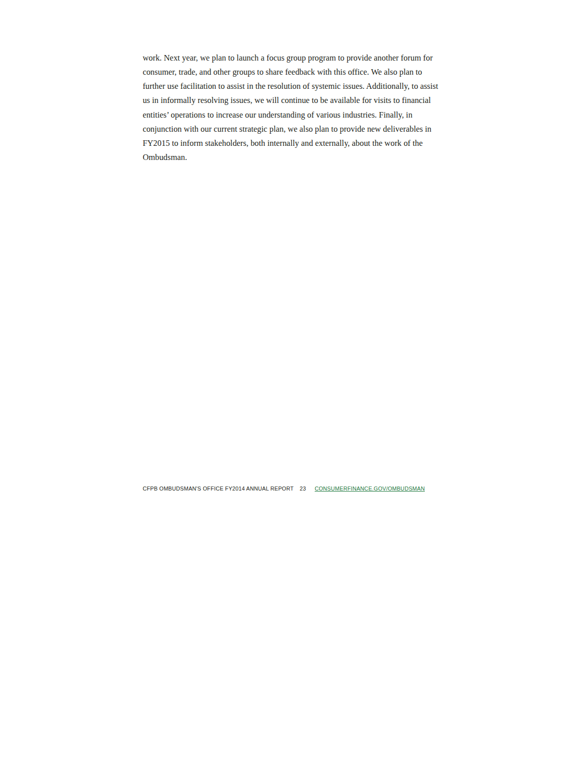work. Next year, we plan to launch a focus group program to provide another forum for consumer, trade, and other groups to share feedback with this office. We also plan to further use facilitation to assist in the resolution of systemic issues. Additionally, to assist us in informally resolving issues, we will continue to be available for visits to financial entities’ operations to increase our understanding of various industries. Finally, in conjunction with our current strategic plan, we also plan to provide new deliverables in FY2015 to inform stakeholders, both internally and externally, about the work of the Ombudsman.
CFPB Ombudsman's Office FY2014 Annual Report 23 consumerfinance.gov/ombudsman